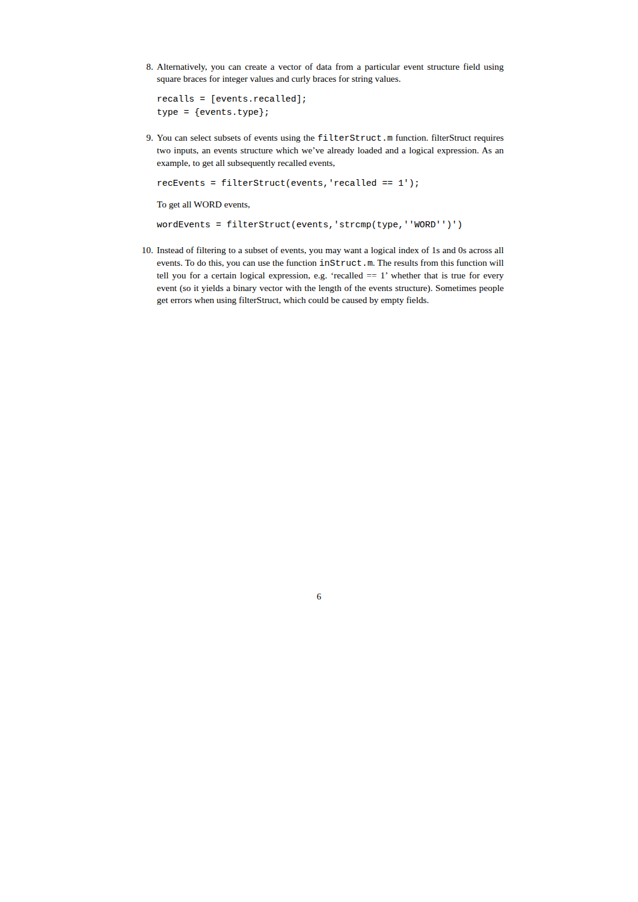8.
Alternatively, you can create a vector of data from a particular event structure field using square braces for integer values and curly braces for string values.
recalls = [events.recalled]; type = {events.type};
9.
You can select subsets of events using the filterStruct.m function. filterStruct requires two inputs, an events structure which we’ve already loaded and a logical expression. As an example, to get all subsequently recalled events,
recEvents = filterStruct(events,'recalled == 1');
To get all WORD events,
wordEvents = filterStruct(events,'strcmp(type,''WORD'')')
10.
Instead of filtering to a subset of events, you may want a logical index of 1s and 0s across all events. To do this, you can use the function inStruct.m. The results from this function will tell you for a certain logical expression, e.g. ‘recalled == 1’ whether that is true for every event (so it yields a binary vector with the length of the events structure). Sometimes people get errors when using filterStruct, which could be caused by empty fields.
6